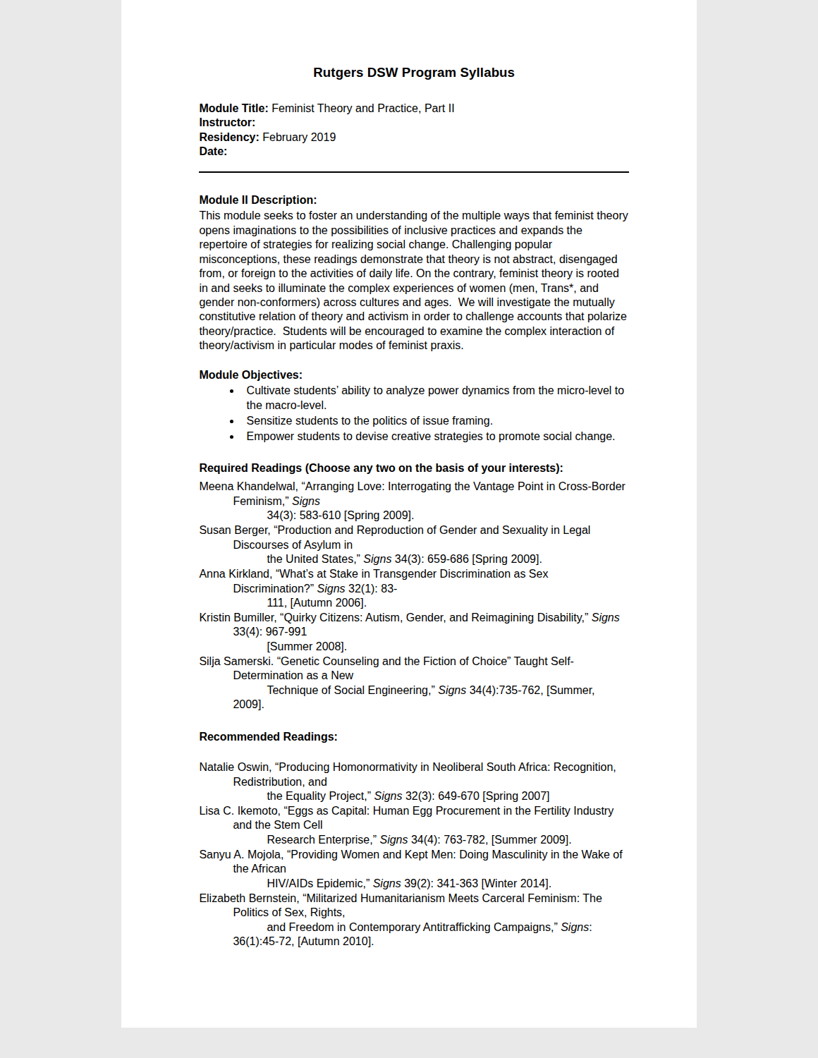Rutgers DSW Program Syllabus
Module Title: Feminist Theory and Practice, Part II
Instructor:
Residency: February 2019
Date:
Module II Description:
This module seeks to foster an understanding of the multiple ways that feminist theory opens imaginations to the possibilities of inclusive practices and expands the repertoire of strategies for realizing social change. Challenging popular misconceptions, these readings demonstrate that theory is not abstract, disengaged from, or foreign to the activities of daily life. On the contrary, feminist theory is rooted in and seeks to illuminate the complex experiences of women (men, Trans*, and gender non-conformers) across cultures and ages. We will investigate the mutually constitutive relation of theory and activism in order to challenge accounts that polarize theory/practice. Students will be encouraged to examine the complex interaction of theory/activism in particular modes of feminist praxis.
Module Objectives:
Cultivate students’ ability to analyze power dynamics from the micro-level to the macro-level.
Sensitize students to the politics of issue framing.
Empower students to devise creative strategies to promote social change.
Required Readings (Choose any two on the basis of your interests):
Meena Khandelwal, “Arranging Love: Interrogating the Vantage Point in Cross-Border Feminism,” Signs
34(3): 583-610 [Spring 2009].
Susan Berger, “Production and Reproduction of Gender and Sexuality in Legal Discourses of Asylum in
the United States,” Signs 34(3): 659-686 [Spring 2009].
Anna Kirkland, “What’s at Stake in Transgender Discrimination as Sex Discrimination?” Signs 32(1): 83-
111, [Autumn 2006].
Kristin Bumiller, “Quirky Citizens: Autism, Gender, and Reimagining Disability,” Signs 33(4): 967-991
[Summer 2008].
Silja Samerski. “Genetic Counseling and the Fiction of Choice” Taught Self-Determination as a New
Technique of Social Engineering,” Signs 34(4):735-762, [Summer, 2009].
Recommended Readings:
Natalie Oswin, “Producing Homonormativity in Neoliberal South Africa: Recognition, Redistribution, and
the Equality Project,” Signs 32(3): 649-670 [Spring 2007]
Lisa C. Ikemoto, “Eggs as Capital: Human Egg Procurement in the Fertility Industry and the Stem Cell
Research Enterprise,” Signs 34(4): 763-782, [Summer 2009].
Sanyu A. Mojola, “Providing Women and Kept Men: Doing Masculinity in the Wake of the African
HIV/AIDs Epidemic,” Signs 39(2): 341-363 [Winter 2014].
Elizabeth Bernstein, “Militarized Humanitarianism Meets Carceral Feminism: The Politics of Sex, Rights,
and Freedom in Contemporary Antitrafficking Campaigns,” Signs: 36(1):45-72, [Autumn 2010].